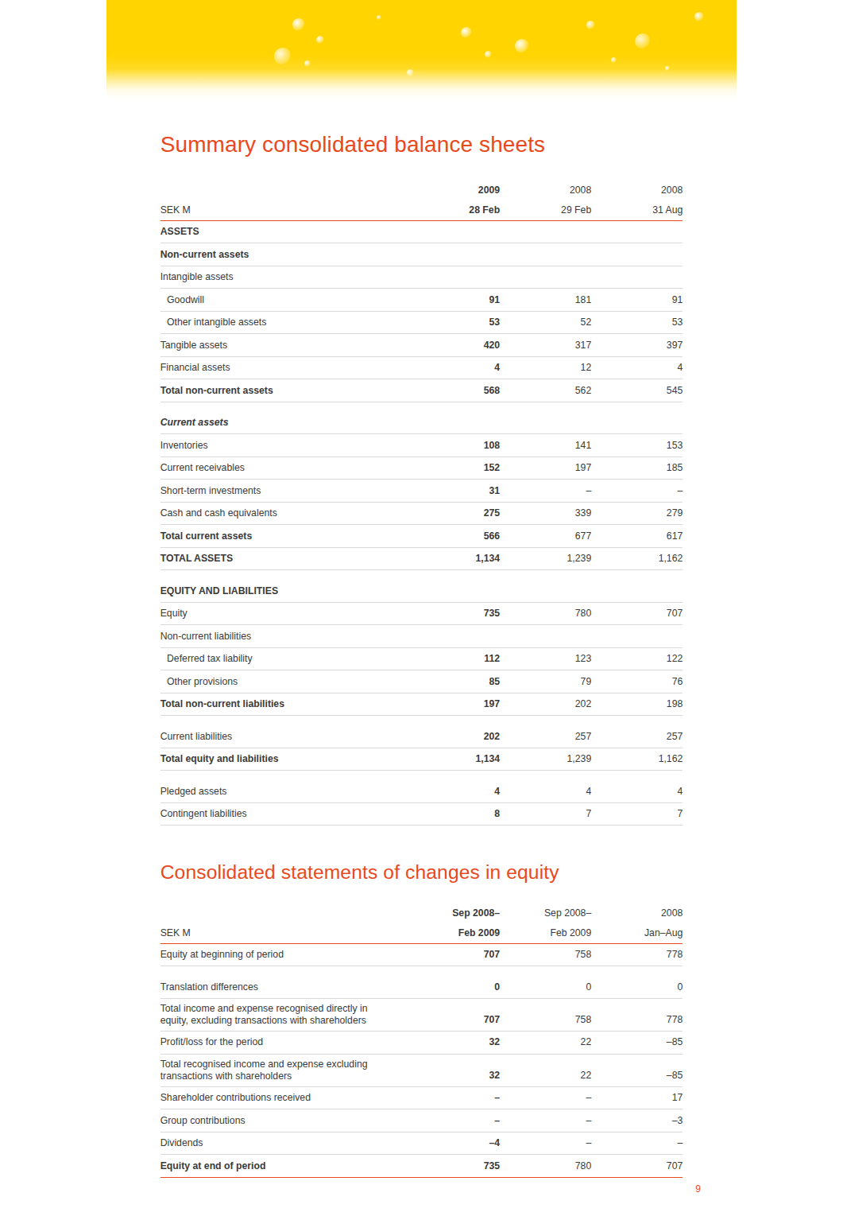Summary consolidated balance sheets
| | 2009 | 2008 | 2008 |
| --- | --- | --- | --- |
| SEK M | 28 Feb | 29 Feb | 31 Aug |
| ASSETS | | | |
| Non-current assets | | | |
| Intangible assets | | | |
| Goodwill | 91 | 181 | 91 |
| Other intangible assets | 53 | 52 | 53 |
| Tangible assets | 420 | 317 | 397 |
| Financial assets | 4 | 12 | 4 |
| Total non-current assets | 568 | 562 | 545 |
| Current assets | | | |
| Inventories | 108 | 141 | 153 |
| Current receivables | 152 | 197 | 185 |
| Short-term investments | 31 | – | – |
| Cash and cash equivalents | 275 | 339 | 279 |
| Total current assets | 566 | 677 | 617 |
| TOTAL ASSETS | 1,134 | 1,239 | 1,162 |
| EQUITY AND LIABILITIES | | | |
| Equity | 735 | 780 | 707 |
| Non-current liabilities | | | |
| Deferred tax liability | 112 | 123 | 122 |
| Other provisions | 85 | 79 | 76 |
| Total non-current liabilities | 197 | 202 | 198 |
| Current liabilities | 202 | 257 | 257 |
| Total equity and liabilities | 1,134 | 1,239 | 1,162 |
| Pledged assets | 4 | 4 | 4 |
| Contingent liabilities | 8 | 7 | 7 |
Consolidated statements of changes in equity
| | Sep 2008– | Sep 2008– | 2008 |
| --- | --- | --- | --- |
| SEK M | Feb 2009 | Feb 2009 | Jan–Aug |
| Equity at beginning of period | 707 | 758 | 778 |
| Translation differences | 0 | 0 | 0 |
| Total income and expense recognised directly in equity, excluding transactions with shareholders | 707 | 758 | 778 |
| Profit/loss for the period | 32 | 22 | –85 |
| Total recognised income and expense excluding transactions with shareholders | 32 | 22 | –85 |
| Shareholder contributions received | – | – | 17 |
| Group contributions | – | – | –3 |
| Dividends | –4 | – | – |
| Equity at end of period | 735 | 780 | 707 |
9